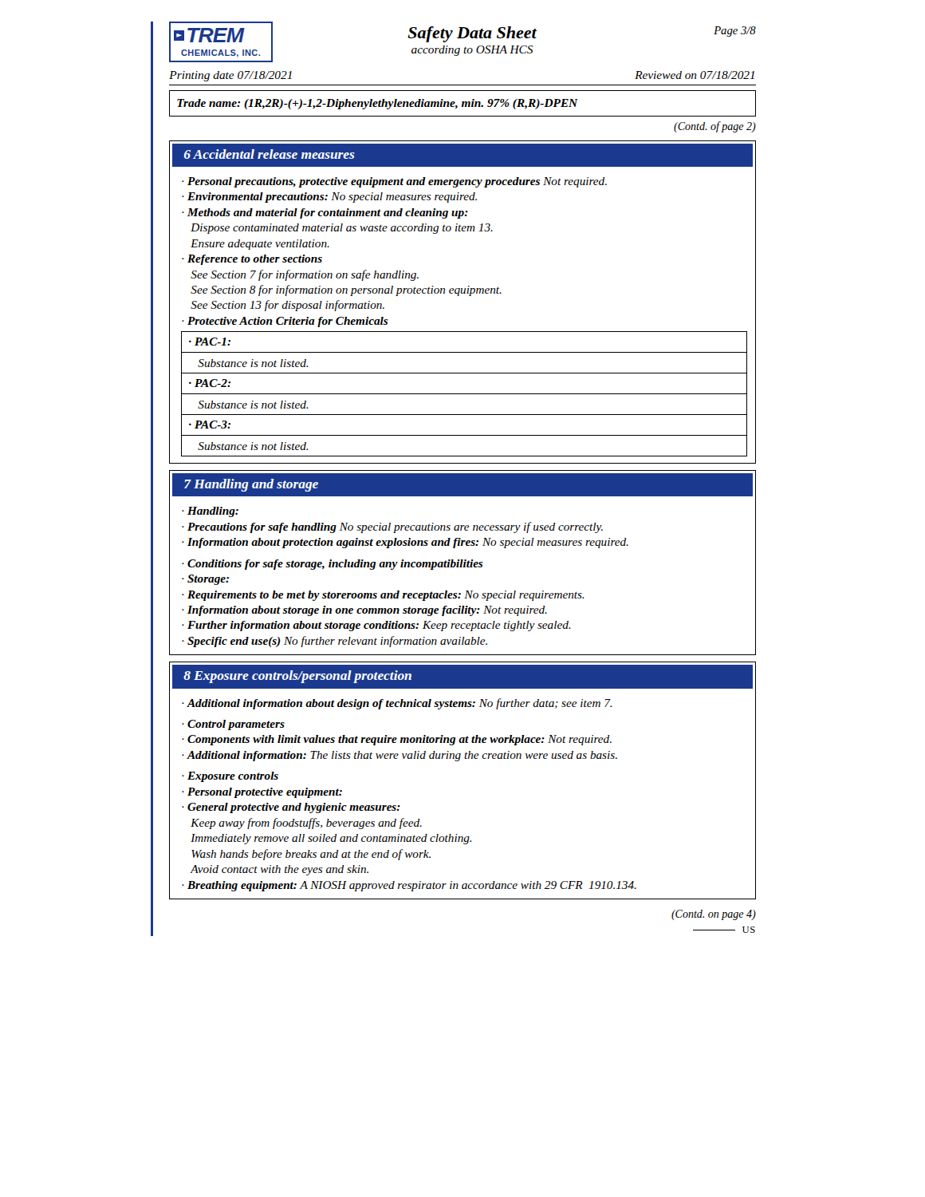TREM
CHEMICALS, INC.
Safety Data Sheet
according to OSHA HCS
Page 3/8
Printing date 07/18/2021 Reviewed on 07/18/2021
Trade name: (1R,2R)-(+)-1,2-Diphenylethylenediamine, min. 97% (R,R)-DPEN
(Contd. of page 2)
6 Accidental release measures
· Personal precautions, protective equipment and emergency procedures Not required.
· Environmental precautions: No special measures required.
· Methods and material for containment and cleaning up:
Dispose contaminated material as waste according to item 13.
Ensure adequate ventilation.
· Reference to other sections
See Section 7 for information on safe handling.
See Section 8 for information on personal protection equipment.
See Section 13 for disposal information.
· Protective Action Criteria for Chemicals
· PAC-1:
Substance is not listed.
· PAC-2:
Substance is not listed.
· PAC-3:
Substance is not listed.
7 Handling and storage
· Handling:
· Precautions for safe handling No special precautions are necessary if used correctly.
· Information about protection against explosions and fires: No special measures required.
· Conditions for safe storage, including any incompatibilities
· Storage:
· Requirements to be met by storerooms and receptacles: No special requirements.
· Information about storage in one common storage facility: Not required.
· Further information about storage conditions: Keep receptacle tightly sealed.
· Specific end use(s) No further relevant information available.
8 Exposure controls/personal protection
· Additional information about design of technical systems: No further data; see item 7.
· Control parameters
· Components with limit values that require monitoring at the workplace: Not required.
· Additional information: The lists that were valid during the creation were used as basis.
· Exposure controls
· Personal protective equipment:
· General protective and hygienic measures:
Keep away from foodstuffs, beverages and feed.
Immediately remove all soiled and contaminated clothing.
Wash hands before breaks and at the end of work.
Avoid contact with the eyes and skin.
· Breathing equipment: A NIOSH approved respirator in accordance with 29 CFR 1910.134.
(Contd. on page 4)
US